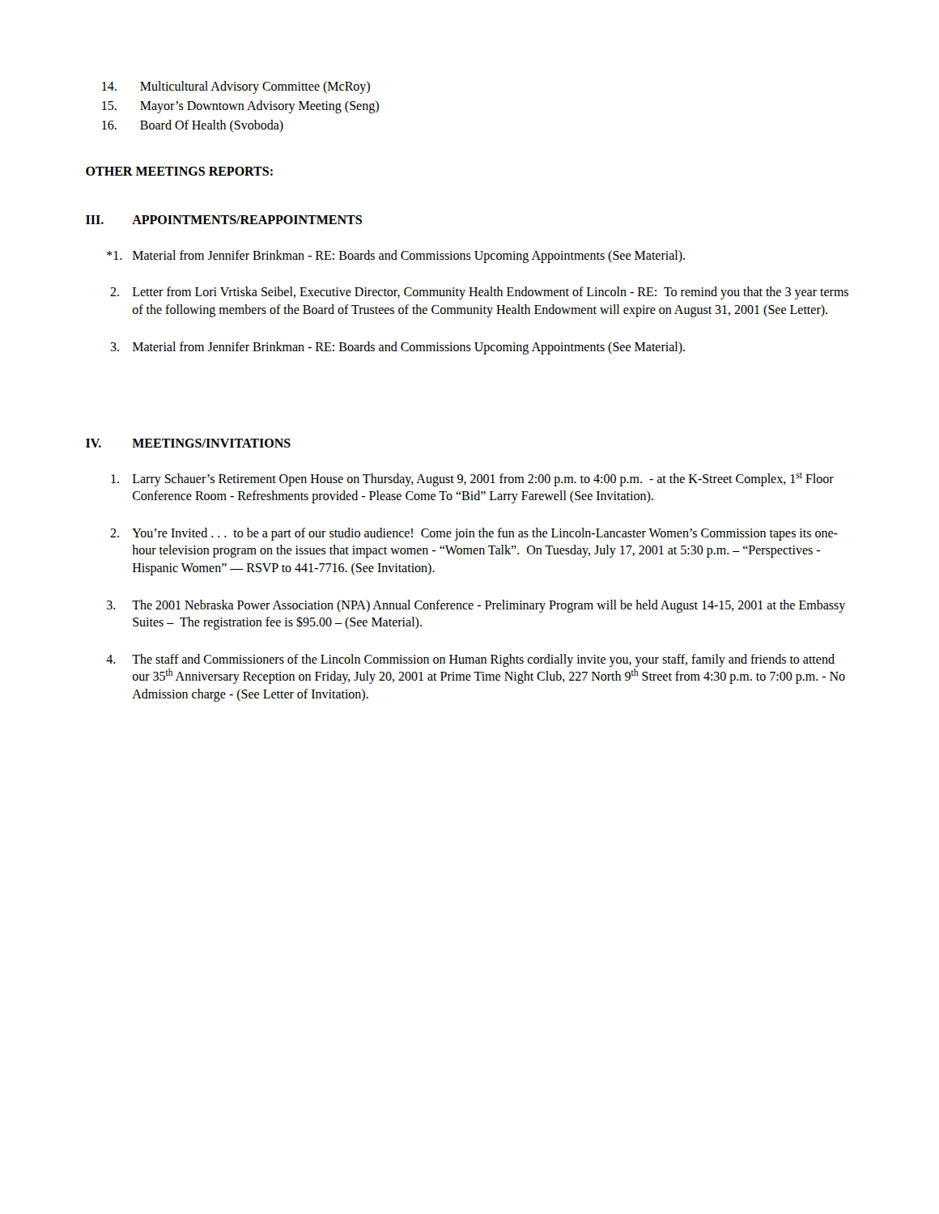14. Multicultural Advisory Committee (McRoy)
15. Mayor’s Downtown Advisory Meeting (Seng)
16. Board Of Health (Svoboda)
OTHER MEETINGS REPORTS:
III. APPOINTMENTS/REAPPOINTMENTS
*1. Material from Jennifer Brinkman - RE: Boards and Commissions Upcoming Appointments (See Material).
2. Letter from Lori Vrtiska Seibel, Executive Director, Community Health Endowment of Lincoln - RE: To remind you that the 3 year terms of the following members of the Board of Trustees of the Community Health Endowment will expire on August 31, 2001 (See Letter).
3. Material from Jennifer Brinkman - RE: Boards and Commissions Upcoming Appointments (See Material).
IV. MEETINGS/INVITATIONS
1. Larry Schauer’s Retirement Open House on Thursday, August 9, 2001 from 2:00 p.m. to 4:00 p.m. - at the K-Street Complex, 1st Floor Conference Room - Refreshments provided - Please Come To “Bid” Larry Farewell (See Invitation).
2. You’re Invited . . . to be a part of our studio audience! Come join the fun as the Lincoln-Lancaster Women’s Commission tapes its one-hour television program on the issues that impact women - “Women Talk”. On Tuesday, July 17, 2001 at 5:30 p.m. – “Perspectives - Hispanic Women” — RSVP to 441-7716. (See Invitation).
3. The 2001 Nebraska Power Association (NPA) Annual Conference - Preliminary Program will be held August 14-15, 2001 at the Embassy Suites – The registration fee is $95.00 – (See Material).
4. The staff and Commissioners of the Lincoln Commission on Human Rights cordially invite you, your staff, family and friends to attend our 35th Anniversary Reception on Friday, July 20, 2001 at Prime Time Night Club, 227 North 9th Street from 4:30 p.m. to 7:00 p.m. - No Admission charge - (See Letter of Invitation).